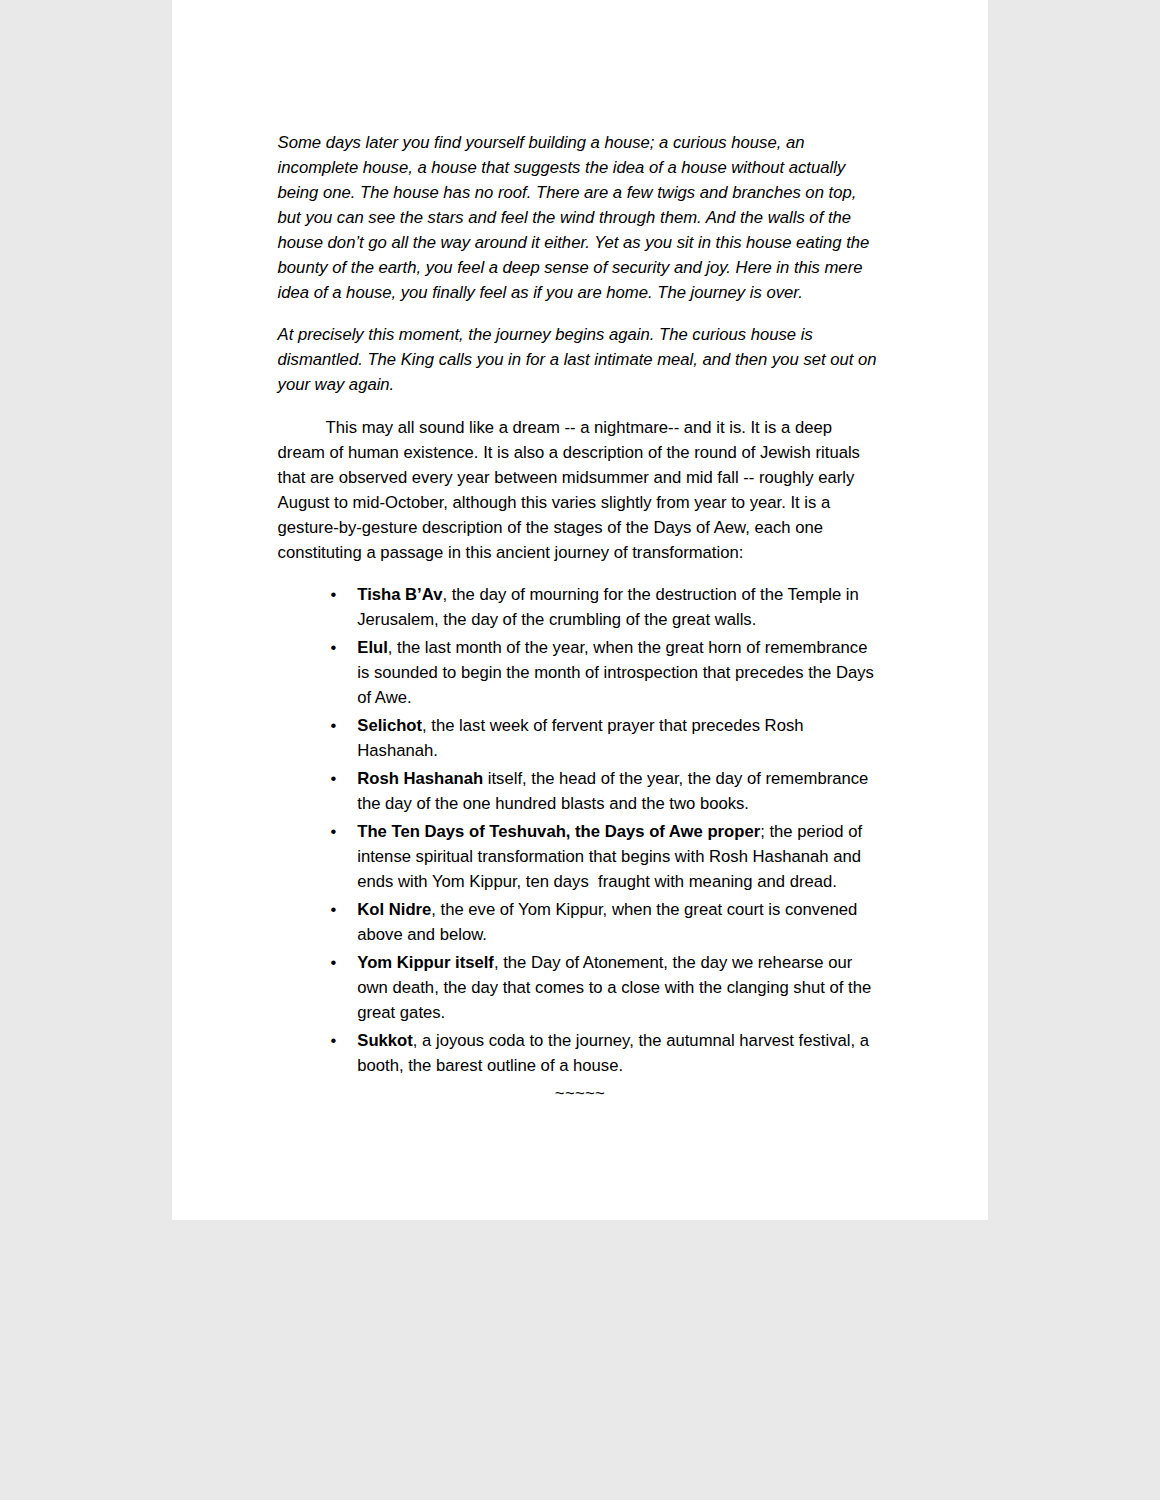Some days later you find yourself building a house; a curious house, an incomplete house, a house that suggests the idea of a house without actually being one. The house has no roof. There are a few twigs and branches on top, but you can see the stars and feel the wind through them. And the walls of the house don’t go all the way around it either. Yet as you sit in this house eating the bounty of the earth, you feel a deep sense of security and joy. Here in this mere idea of a house, you finally feel as if you are home. The journey is over.
At precisely this moment, the journey begins again. The curious house is dismantled. The King calls you in for a last intimate meal, and then you set out on your way again.
This may all sound like a dream -- a nightmare-- and it is. It is a deep dream of human existence. It is also a description of the round of Jewish rituals that are observed every year between midsummer and mid fall -- roughly early August to mid-October, although this varies slightly from year to year. It is a gesture-by-gesture description of the stages of the Days of Aew, each one constituting a passage in this ancient journey of transformation:
Tisha B’Av, the day of mourning for the destruction of the Temple in Jerusalem, the day of the crumbling of the great walls.
Elul, the last month of the year, when the great horn of remembrance is sounded to begin the month of introspection that precedes the Days of Awe.
Selichot, the last week of fervent prayer that precedes Rosh Hashanah.
Rosh Hashanah itself, the head of the year, the day of remembrance the day of the one hundred blasts and the two books.
The Ten Days of Teshuvah, the Days of Awe proper; the period of intense spiritual transformation that begins with Rosh Hashanah and ends with Yom Kippur, ten days fraught with meaning and dread.
Kol Nidre, the eve of Yom Kippur, when the great court is convened above and below.
Yom Kippur itself, the Day of Atonement, the day we rehearse our own death, the day that comes to a close with the clanging shut of the great gates.
Sukkot, a joyous coda to the journey, the autumnal harvest festival, a booth, the barest outline of a house.
~~~~~